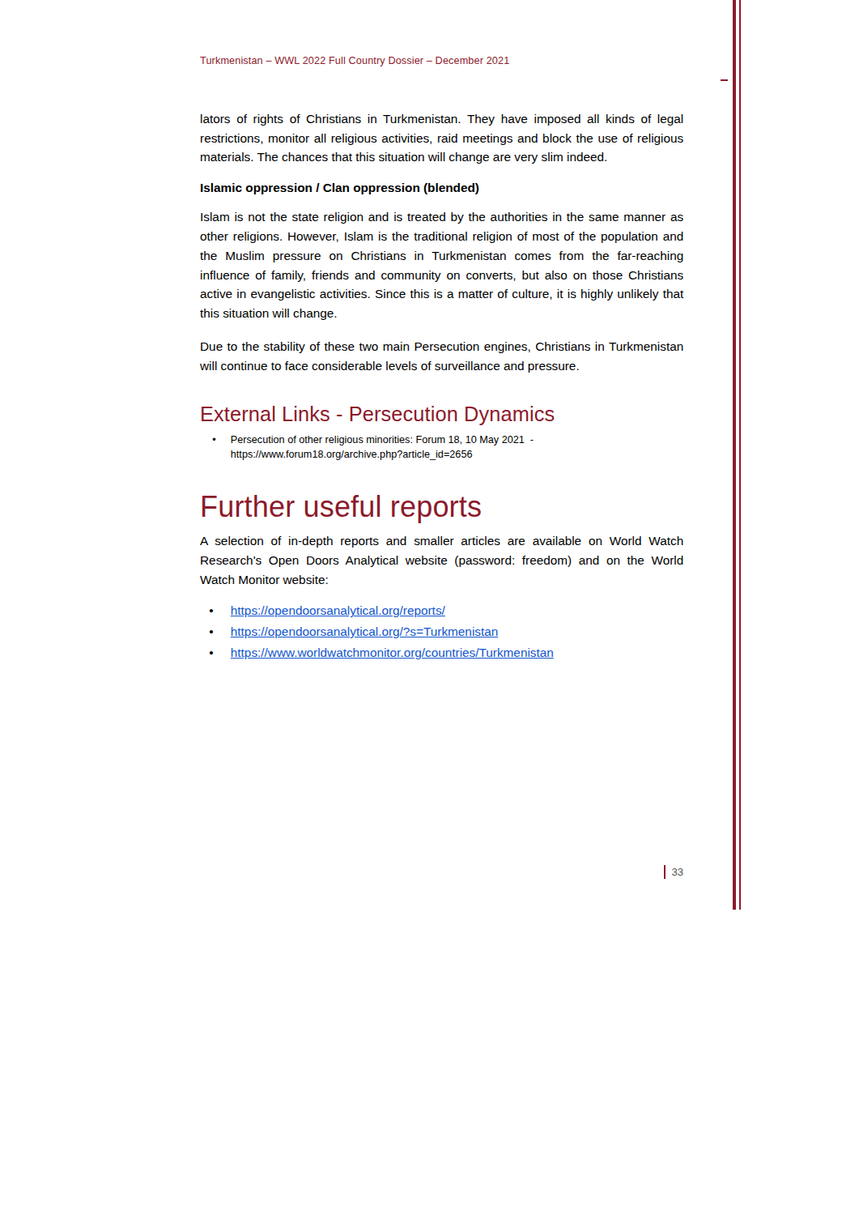Turkmenistan – WWL 2022 Full Country Dossier – December 2021
lators of rights of Christians in Turkmenistan. They have imposed all kinds of legal restrictions, monitor all religious activities, raid meetings and block the use of religious materials. The chances that this situation will change are very slim indeed.
Islamic oppression / Clan oppression (blended)
Islam is not the state religion and is treated by the authorities in the same manner as other religions. However, Islam is the traditional religion of most of the population and the Muslim pressure on Christians in Turkmenistan comes from the far-reaching influence of family, friends and community on converts, but also on those Christians active in evangelistic activities. Since this is a matter of culture, it is highly unlikely that this situation will change.
Due to the stability of these two main Persecution engines, Christians in Turkmenistan will continue to face considerable levels of surveillance and pressure.
External Links - Persecution Dynamics
Persecution of other religious minorities: Forum 18, 10 May 2021 - https://www.forum18.org/archive.php?article_id=2656
Further useful reports
A selection of in-depth reports and smaller articles are available on World Watch Research's Open Doors Analytical website (password: freedom) and on the World Watch Monitor website:
https://opendoorsanalytical.org/reports/
https://opendoorsanalytical.org/?s=Turkmenistan
https://www.worldwatchmonitor.org/countries/Turkmenistan
33